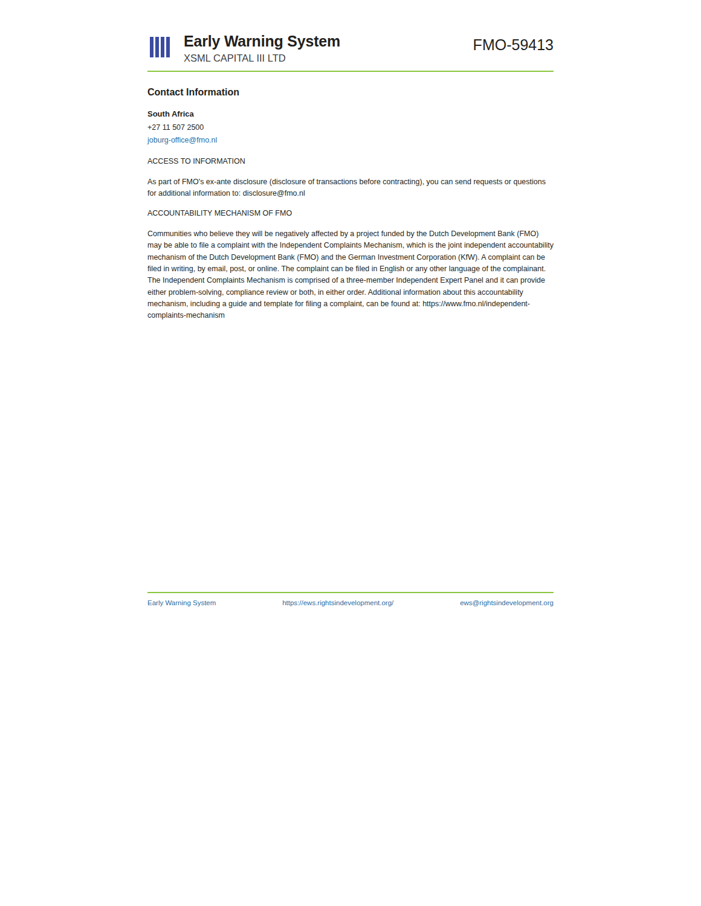Early Warning System XSML CAPITAL III LTD
FMO-59413
Contact Information
South Africa
+27 11 507 2500
joburg-office@fmo.nl
ACCESS TO INFORMATION
As part of FMO's ex-ante disclosure (disclosure of transactions before contracting), you can send requests or questions for additional information to: disclosure@fmo.nl
ACCOUNTABILITY MECHANISM OF FMO
Communities who believe they will be negatively affected by a project funded by the Dutch Development Bank (FMO) may be able to file a complaint with the Independent Complaints Mechanism, which is the joint independent accountability mechanism of the Dutch Development Bank (FMO) and the German Investment Corporation (KfW). A complaint can be filed in writing, by email, post, or online. The complaint can be filed in English or any other language of the complainant. The Independent Complaints Mechanism is comprised of a three-member Independent Expert Panel and it can provide either problem-solving, compliance review or both, in either order. Additional information about this accountability mechanism, including a guide and template for filing a complaint, can be found at: https://www.fmo.nl/independent-complaints-mechanism
Early Warning System
https://ews.rightsindevelopment.org/
ews@rightsindevelopment.org